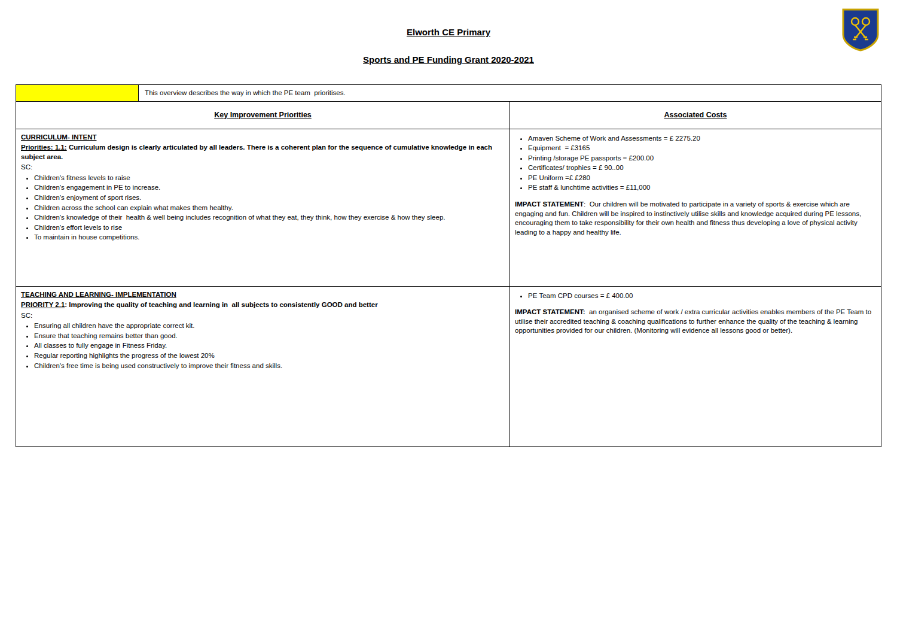Elworth CE Primary
Sports and PE Funding Grant 2020-2021
| | This overview describes the way in which the PE team prioritises. |
| Key Improvement Priorities | Associated Costs |
| CURRICULUM- INTENT Priorities: 1.1: Curriculum design is clearly articulated by all leaders. There is a coherent plan for the sequence of cumulative knowledge in each subject area. SC: Children's fitness levels to raise Children's engagement in PE to increase. Children's enjoyment of sport rises. Children across the school can explain what makes them healthy. Children's knowledge of their health & well being includes recognition of what they eat, they think, how they exercise & how they sleep. Children's effort levels to rise To maintain in house competitions. | Amaven Scheme of Work and Assessments = £ 2275.20 Equipment = £3165 Printing /storage PE passports = £200.00 Certificates/ trophies = £ 90..00 PE Uniform =£ £280 PE staff & lunchtime activities = £11,000 IMPACT STATEMENT : Our children will be motivated to participate in a variety of sports & exercise which are engaging and fun. Children will be inspired to instinctively utilise skills and knowledge acquired during PE lessons, encouraging them to take responsibility for their own health and fitness thus developing a love of physical activity leading to a happy and healthy life. |
| TEACHING AND LEARNING- IMPLEMENTATION PRIORITY 2.1 : Improving the quality of teaching and learning in all subjects to consistently GOOD and better SC: Ensuring all children have the appropriate correct kit. Ensure that teaching remains better than good. All classes to fully engage in Fitness Friday. Regular reporting highlights the progress of the lowest 20% Children's free time is being used constructively to improve their fitness and skills. | PE Team CPD courses = £ 400.00 IMPACT STATEMENT: an organised scheme of work / extra curricular activities enables members of the PE Team to utilise their accredited teaching & coaching qualifications to further enhance the quality of the teaching & learning opportunities provided for our children. (Monitoring will evidence all lessons good or better). |